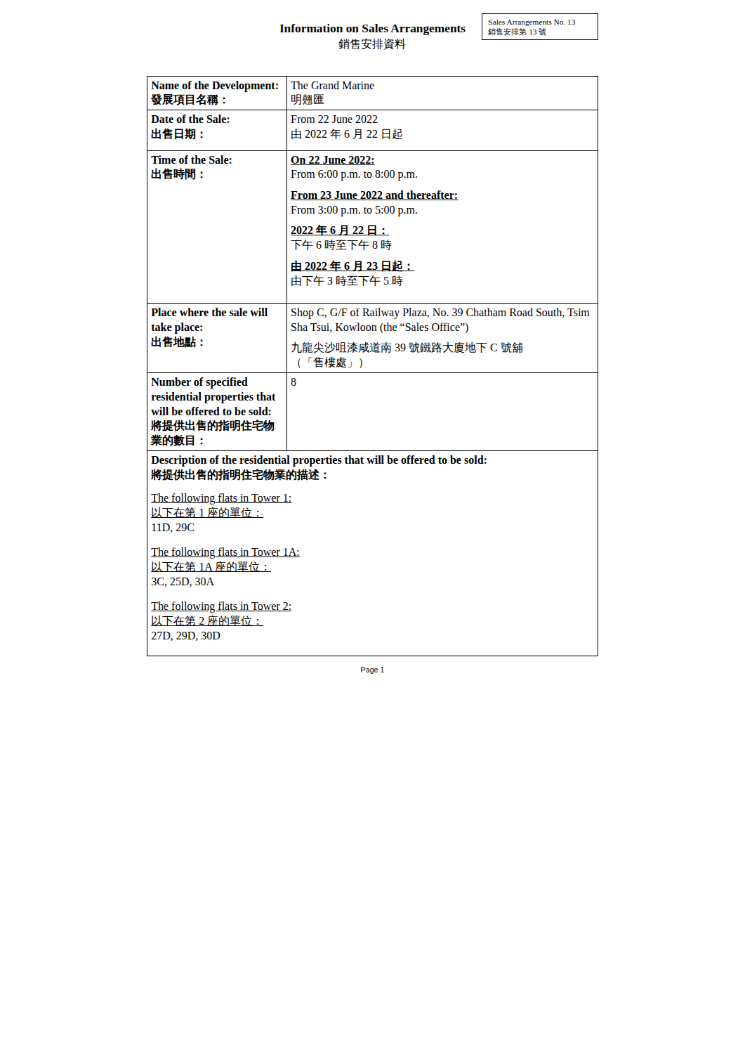Sales Arrangements No. 13
銷售安排第 13 號
Information on Sales Arrangements
銷售安排資料
| Name of the Development: 發展項目名稱： | The Grand Marine 明翹匯 |
| Date of the Sale: 出售日期： | From 22 June 2022 由 2022 年 6 月 22 日起 |
| Time of the Sale: 出售時間： | On 22 June 2022: From 6:00 p.m. to 8:00 p.m. From 23 June 2022 and thereafter: From 3:00 p.m. to 5:00 p.m. 2022 年 6 月 22 日： 下午 6 時至下午 8 時 由 2022 年 6 月 23 日起： 由下午 3 時至下午 5 時 |
| Place where the sale will take place: 出售地點： | Shop C, G/F of Railway Plaza, No. 39 Chatham Road South, Tsim Sha Tsui, Kowloon (the “Sales Office”) 九龍尖沙咀漆咸道南 39 號鐵路大廈地下 C 號舖 （「售樓處」） |
| Number of specified residential properties that will be offered to be sold: 將提供出售的指明住宅物業的數目： | 8 |
| Description of the residential properties that will be offered to be sold: 將提供出售的指明住宅物業的描述： The following flats in Tower 1: 以下在第 1 座的單位： 11D, 29C The following flats in Tower 1A: 以下在第 1A 座的單位： 3C, 25D, 30A The following flats in Tower 2: 以下在第 2 座的單位： 27D, 29D, 30D |
Page 1